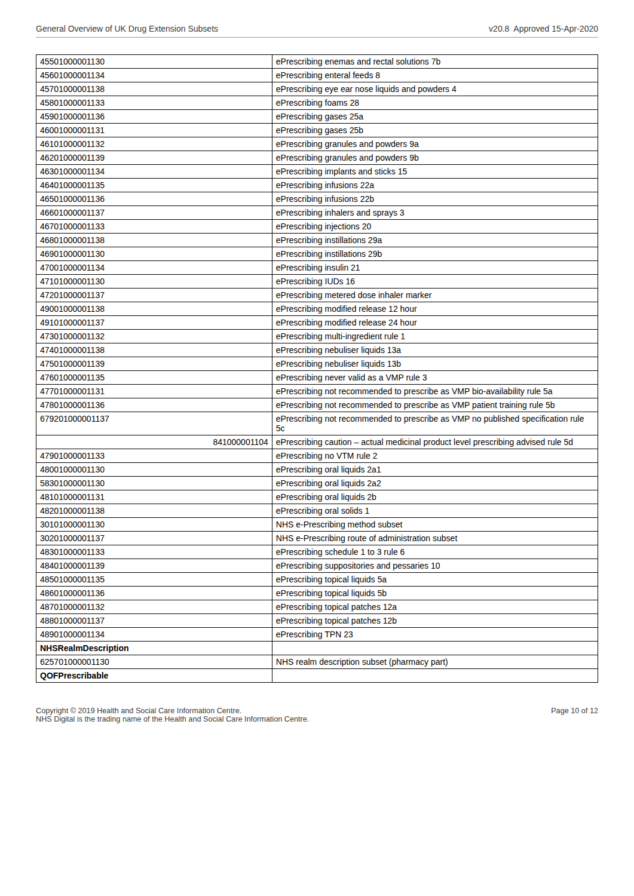General Overview of UK Drug Extension Subsets
v20.8 Approved 15-Apr-2020
| 45501000001130 | ePrescribing enemas and rectal solutions 7b |
| 45601000001134 | ePrescribing enteral feeds 8 |
| 45701000001138 | ePrescribing eye ear nose liquids and powders 4 |
| 45801000001133 | ePrescribing foams 28 |
| 45901000001136 | ePrescribing gases 25a |
| 46001000001131 | ePrescribing gases 25b |
| 46101000001132 | ePrescribing granules and powders 9a |
| 46201000001139 | ePrescribing granules and powders 9b |
| 46301000001134 | ePrescribing implants and sticks 15 |
| 46401000001135 | ePrescribing infusions 22a |
| 46501000001136 | ePrescribing infusions 22b |
| 46601000001137 | ePrescribing inhalers and sprays 3 |
| 46701000001133 | ePrescribing injections 20 |
| 46801000001138 | ePrescribing instillations 29a |
| 46901000001130 | ePrescribing instillations 29b |
| 47001000001134 | ePrescribing insulin 21 |
| 47101000001130 | ePrescribing IUDs 16 |
| 47201000001137 | ePrescribing metered dose inhaler marker |
| 49001000001138 | ePrescribing modified release 12 hour |
| 49101000001137 | ePrescribing modified release 24 hour |
| 47301000001132 | ePrescribing multi-ingredient rule 1 |
| 47401000001138 | ePrescribing nebuliser liquids 13a |
| 47501000001139 | ePrescribing nebuliser liquids 13b |
| 47601000001135 | ePrescribing never valid as a VMP rule 3 |
| 47701000001131 | ePrescribing not recommended to prescribe as VMP bio-availability rule 5a |
| 47801000001136 | ePrescribing not recommended to prescribe as VMP patient training rule 5b |
| 679201000001137 | ePrescribing not recommended to prescribe as VMP no published specification rule 5c |
| 841000001104 | ePrescribing caution – actual medicinal product level prescribing advised rule 5d |
| 47901000001133 | ePrescribing no VTM rule 2 |
| 48001000001130 | ePrescribing oral liquids 2a1 |
| 58301000001130 | ePrescribing oral liquids 2a2 |
| 48101000001131 | ePrescribing oral liquids 2b |
| 48201000001138 | ePrescribing oral solids 1 |
| 30101000001130 | NHS e-Prescribing method subset |
| 30201000001137 | NHS e-Prescribing route of administration subset |
| 48301000001133 | ePrescribing schedule 1 to 3 rule 6 |
| 48401000001139 | ePrescribing suppositories and pessaries 10 |
| 48501000001135 | ePrescribing topical liquids 5a |
| 48601000001136 | ePrescribing topical liquids 5b |
| 48701000001132 | ePrescribing topical patches 12a |
| 48801000001137 | ePrescribing topical patches 12b |
| 48901000001134 | ePrescribing TPN 23 |
| NHSRealmDescription | |
| 625701000001130 | NHS realm description subset (pharmacy part) |
| QOFPrescribable | |
Copyright © 2019 Health and Social Care Information Centre.
NHS Digital is the trading name of the Health and Social Care Information Centre.
Page 10 of 12